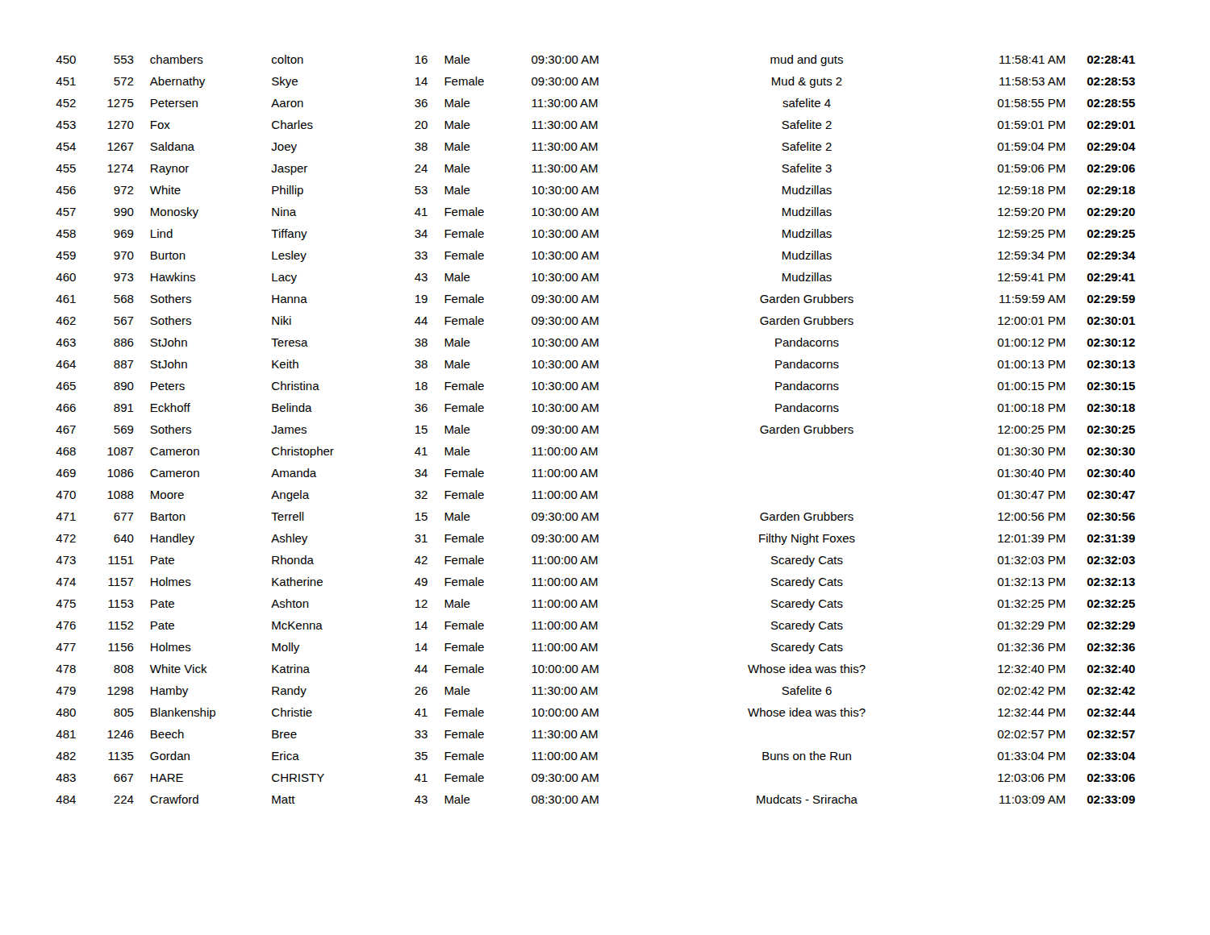| 450 | 553 | chambers | colton | 16 | Male | 09:30:00 AM | mud and guts | 11:58:41 AM | 02:28:41 |
| 451 | 572 | Abernathy | Skye | 14 | Female | 09:30:00 AM | Mud & guts 2 | 11:58:53 AM | 02:28:53 |
| 452 | 1275 | Petersen | Aaron | 36 | Male | 11:30:00 AM | safelite 4 | 01:58:55 PM | 02:28:55 |
| 453 | 1270 | Fox | Charles | 20 | Male | 11:30:00 AM | Safelite 2 | 01:59:01 PM | 02:29:01 |
| 454 | 1267 | Saldana | Joey | 38 | Male | 11:30:00 AM | Safelite 2 | 01:59:04 PM | 02:29:04 |
| 455 | 1274 | Raynor | Jasper | 24 | Male | 11:30:00 AM | Safelite 3 | 01:59:06 PM | 02:29:06 |
| 456 | 972 | White | Phillip | 53 | Male | 10:30:00 AM | Mudzillas | 12:59:18 PM | 02:29:18 |
| 457 | 990 | Monosky | Nina | 41 | Female | 10:30:00 AM | Mudzillas | 12:59:20 PM | 02:29:20 |
| 458 | 969 | Lind | Tiffany | 34 | Female | 10:30:00 AM | Mudzillas | 12:59:25 PM | 02:29:25 |
| 459 | 970 | Burton | Lesley | 33 | Female | 10:30:00 AM | Mudzillas | 12:59:34 PM | 02:29:34 |
| 460 | 973 | Hawkins | Lacy | 43 | Male | 10:30:00 AM | Mudzillas | 12:59:41 PM | 02:29:41 |
| 461 | 568 | Sothers | Hanna | 19 | Female | 09:30:00 AM | Garden Grubbers | 11:59:59 AM | 02:29:59 |
| 462 | 567 | Sothers | Niki | 44 | Female | 09:30:00 AM | Garden Grubbers | 12:00:01 PM | 02:30:01 |
| 463 | 886 | StJohn | Teresa | 38 | Male | 10:30:00 AM | Pandacorns | 01:00:12 PM | 02:30:12 |
| 464 | 887 | StJohn | Keith | 38 | Male | 10:30:00 AM | Pandacorns | 01:00:13 PM | 02:30:13 |
| 465 | 890 | Peters | Christina | 18 | Female | 10:30:00 AM | Pandacorns | 01:00:15 PM | 02:30:15 |
| 466 | 891 | Eckhoff | Belinda | 36 | Female | 10:30:00 AM | Pandacorns | 01:00:18 PM | 02:30:18 |
| 467 | 569 | Sothers | James | 15 | Male | 09:30:00 AM | Garden Grubbers | 12:00:25 PM | 02:30:25 |
| 468 | 1087 | Cameron | Christopher | 41 | Male | 11:00:00 AM | | 01:30:30 PM | 02:30:30 |
| 469 | 1086 | Cameron | Amanda | 34 | Female | 11:00:00 AM | | 01:30:40 PM | 02:30:40 |
| 470 | 1088 | Moore | Angela | 32 | Female | 11:00:00 AM | | 01:30:47 PM | 02:30:47 |
| 471 | 677 | Barton | Terrell | 15 | Male | 09:30:00 AM | Garden Grubbers | 12:00:56 PM | 02:30:56 |
| 472 | 640 | Handley | Ashley | 31 | Female | 09:30:00 AM | Filthy Night Foxes | 12:01:39 PM | 02:31:39 |
| 473 | 1151 | Pate | Rhonda | 42 | Female | 11:00:00 AM | Scaredy Cats | 01:32:03 PM | 02:32:03 |
| 474 | 1157 | Holmes | Katherine | 49 | Female | 11:00:00 AM | Scaredy Cats | 01:32:13 PM | 02:32:13 |
| 475 | 1153 | Pate | Ashton | 12 | Male | 11:00:00 AM | Scaredy Cats | 01:32:25 PM | 02:32:25 |
| 476 | 1152 | Pate | McKenna | 14 | Female | 11:00:00 AM | Scaredy Cats | 01:32:29 PM | 02:32:29 |
| 477 | 1156 | Holmes | Molly | 14 | Female | 11:00:00 AM | Scaredy Cats | 01:32:36 PM | 02:32:36 |
| 478 | 808 | White Vick | Katrina | 44 | Female | 10:00:00 AM | Whose idea was this? | 12:32:40 PM | 02:32:40 |
| 479 | 1298 | Hamby | Randy | 26 | Male | 11:30:00 AM | Safelite 6 | 02:02:42 PM | 02:32:42 |
| 480 | 805 | Blankenship | Christie | 41 | Female | 10:00:00 AM | Whose idea was this? | 12:32:44 PM | 02:32:44 |
| 481 | 1246 | Beech | Bree | 33 | Female | 11:30:00 AM | | 02:02:57 PM | 02:32:57 |
| 482 | 1135 | Gordan | Erica | 35 | Female | 11:00:00 AM | Buns on the Run | 01:33:04 PM | 02:33:04 |
| 483 | 667 | HARE | CHRISTY | 41 | Female | 09:30:00 AM | | 12:03:06 PM | 02:33:06 |
| 484 | 224 | Crawford | Matt | 43 | Male | 08:30:00 AM | Mudcats - Sriracha | 11:03:09 AM | 02:33:09 |